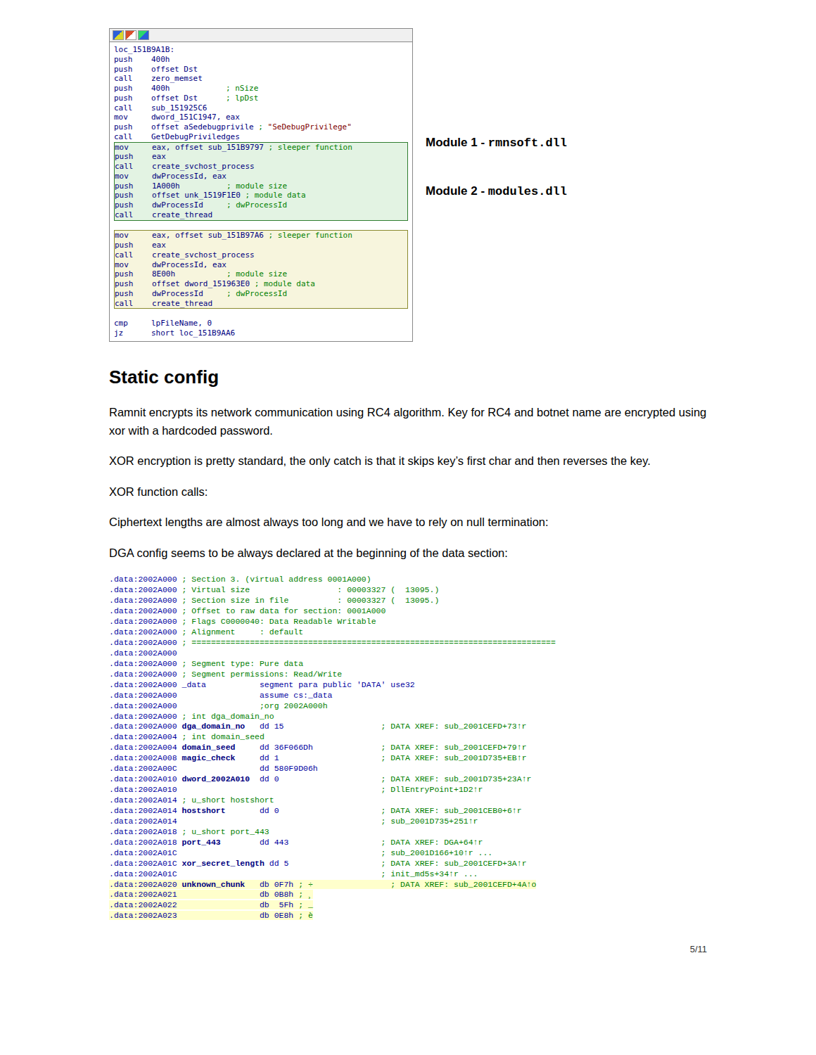loc_151B9A1B:
push    400h
push    offset Dst
call    zero_memset
push    400h            ; nSize
push    offset Dst      ; lpDst
call    sub_151925C6
mov     dword_151C1947, eax
push    offset aSedebugprivile ; "SeDebugPrivilege"
call    GetDebugPriviledges
mov     eax, offset sub_151B9797 ; sleeper function
push    eax
call    create_svchost_process
mov     dwProcessId, eax
push    1A000h          ; module size
push    offset unk_1519F1E0 ; module data
push    dwProcessId     ; dwProcessId
call    create_thread
mov     eax, offset sub_151B97A6 ; sleeper function
push    eax
call    create_svchost_process
mov     dwProcessId, eax
push    8E00h           ; module size
push    offset dword_151963E0 ; module data
push    dwProcessId     ; dwProcessId
call    create_thread
cmp     lpFileName, 0
jz      short loc_151B9AA6
Module 1 - rmnsoft.dll
Module 2 - modules.dll
Static config
Ramnit encrypts its network communication using RC4 algorithm. Key for RC4 and botnet name are encrypted using xor with a hardcoded password.
XOR encryption is pretty standard, the only catch is that it skips key’s first char and then reverses the key.
XOR function calls:
Ciphertext lengths are almost always too long and we have to rely on null termination:
DGA config seems to be always declared at the beginning of the data section:
.data:2002A000 ; Section 3. (virtual address 0001A000) .data:2002A000 ; Virtual size : 00003327 ( 13095.) .data:2002A000 ; Section size in file : 00003327 ( 13095.) .data:2002A000 ; Offset to raw data for section: 0001A000 .data:2002A000 ; Flags C0000040: Data Readable Writable .data:2002A000 ; Alignment : default .data:2002A000 ; =========================================================================== .data:2002A000 .data:2002A000 ; Segment type: Pure data .data:2002A000 ; Segment permissions: Read/Write .data:2002A000 _data segment para public 'DATA' use32 .data:2002A000 assume cs:_data .data:2002A000 ;org 2002A000h .data:2002A000 ; int dga_domain_no .data:2002A000 dga_domain_no dd 15 ; DATA XREF: sub_2001CEFD+73↑r .data:2002A004 ; int domain_seed .data:2002A004 domain_seed dd 36F066Dh ; DATA XREF: sub_2001CEFD+79↑r .data:2002A008 magic_check dd 1 ; DATA XREF: sub_2001D735+EB↑r .data:2002A00C dd 580F9D06h .data:2002A010 dword_2002A010 dd 0 ; DATA XREF: sub_2001D735+23A↑r .data:2002A010 ; DllEntryPoint+1D2↑r .data:2002A014 ; u_short hostshort .data:2002A014 hostshort dd 0 ; DATA XREF: sub_2001CEB0+6↑r .data:2002A014 ; sub_2001D735+251↑r .data:2002A018 ; u_short port_443 .data:2002A018 port_443 dd 443 ; DATA XREF: DGA+64↑r .data:2002A01C ; sub_2001D166+10↑r ... .data:2002A01C xor_secret_length dd 5 ; DATA XREF: sub_2001CEFD+3A↑r .data:2002A01C ; init_md5s+34↑r ... .data:2002A020 unknown_chunk db 0F7h ; ÷ ; DATA XREF: sub_2001CEFD+4A↑o .data:2002A021 db 0B8h ; ¸ .data:2002A022 db 5Fh ; _ .data:2002A023 db 0E8h ; è
5/11